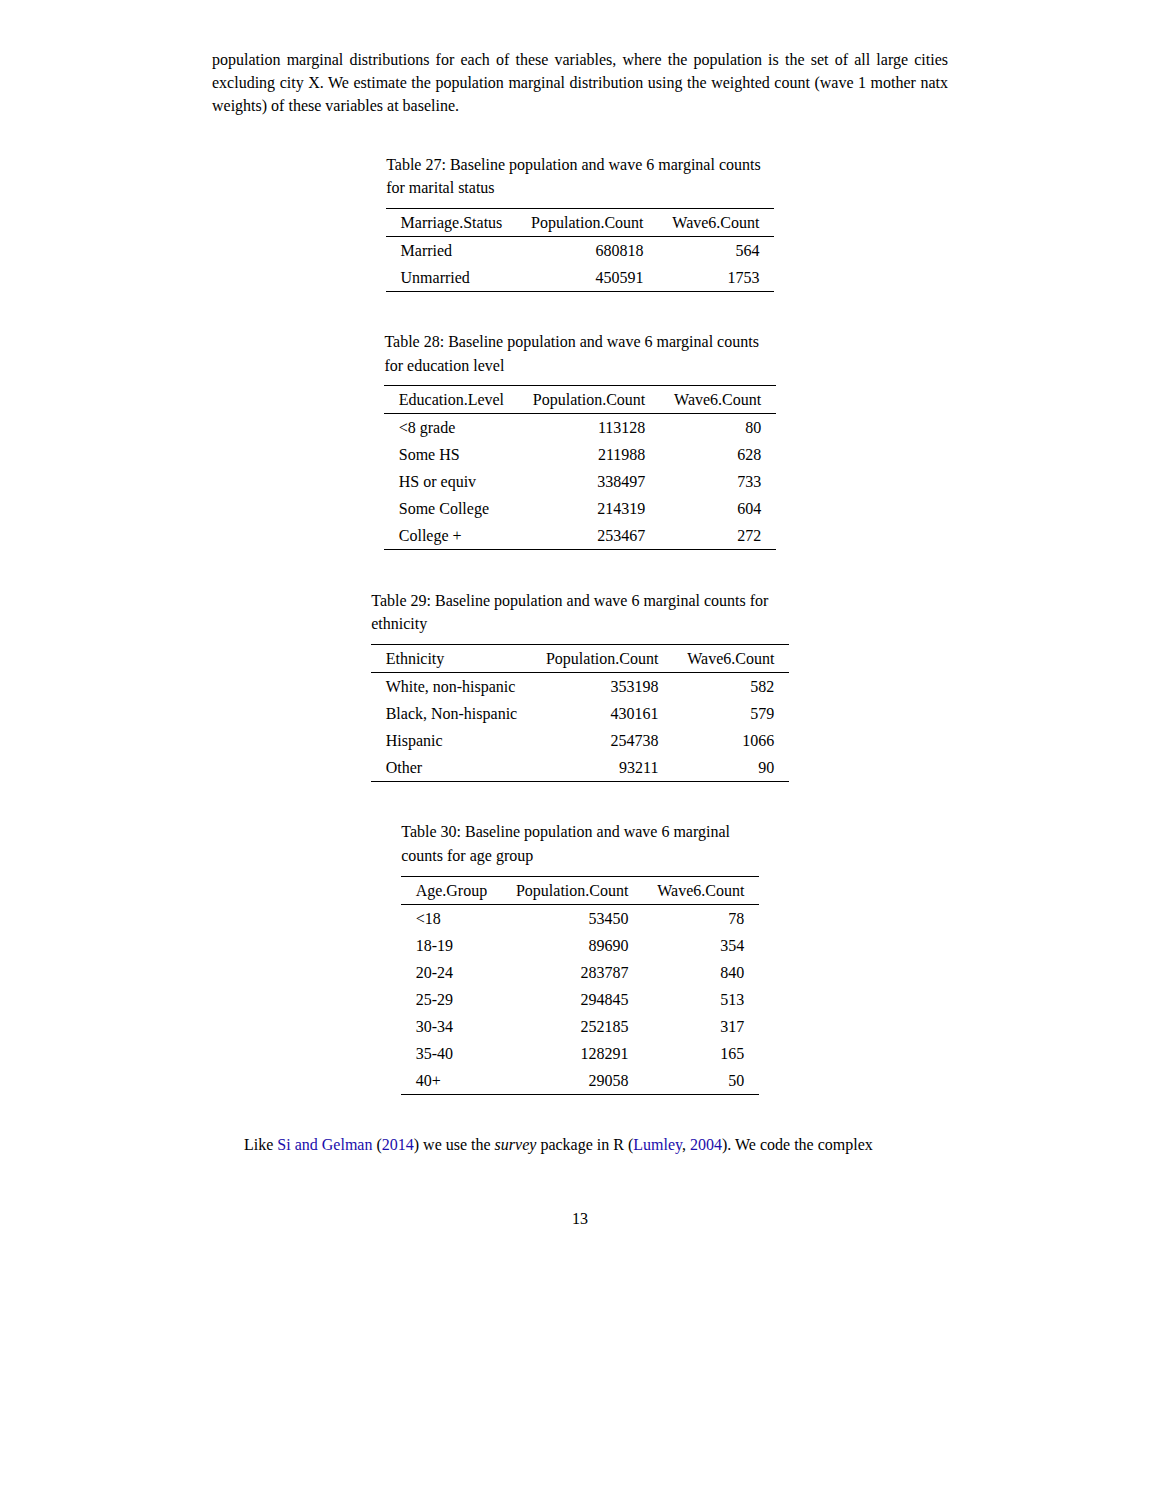population marginal distributions for each of these variables, where the population is the set of all large cities excluding city X. We estimate the population marginal distribution using the weighted count (wave 1 mother natx weights) of these variables at baseline.
Table 27: Baseline population and wave 6 marginal counts for marital status
| Marriage.Status | Population.Count | Wave6.Count |
| --- | --- | --- |
| Married | 680818 | 564 |
| Unmarried | 450591 | 1753 |
Table 28: Baseline population and wave 6 marginal counts for education level
| Education.Level | Population.Count | Wave6.Count |
| --- | --- | --- |
| <8 grade | 113128 | 80 |
| Some HS | 211988 | 628 |
| HS or equiv | 338497 | 733 |
| Some College | 214319 | 604 |
| College + | 253467 | 272 |
Table 29: Baseline population and wave 6 marginal counts for ethnicity
| Ethnicity | Population.Count | Wave6.Count |
| --- | --- | --- |
| White, non-hispanic | 353198 | 582 |
| Black, Non-hispanic | 430161 | 579 |
| Hispanic | 254738 | 1066 |
| Other | 93211 | 90 |
Table 30: Baseline population and wave 6 marginal counts for age group
| Age.Group | Population.Count | Wave6.Count |
| --- | --- | --- |
| <18 | 53450 | 78 |
| 18-19 | 89690 | 354 |
| 20-24 | 283787 | 840 |
| 25-29 | 294845 | 513 |
| 30-34 | 252185 | 317 |
| 35-40 | 128291 | 165 |
| 40+ | 29058 | 50 |
Like Si and Gelman (2014) we use the survey package in R (Lumley, 2004). We code the complex
13